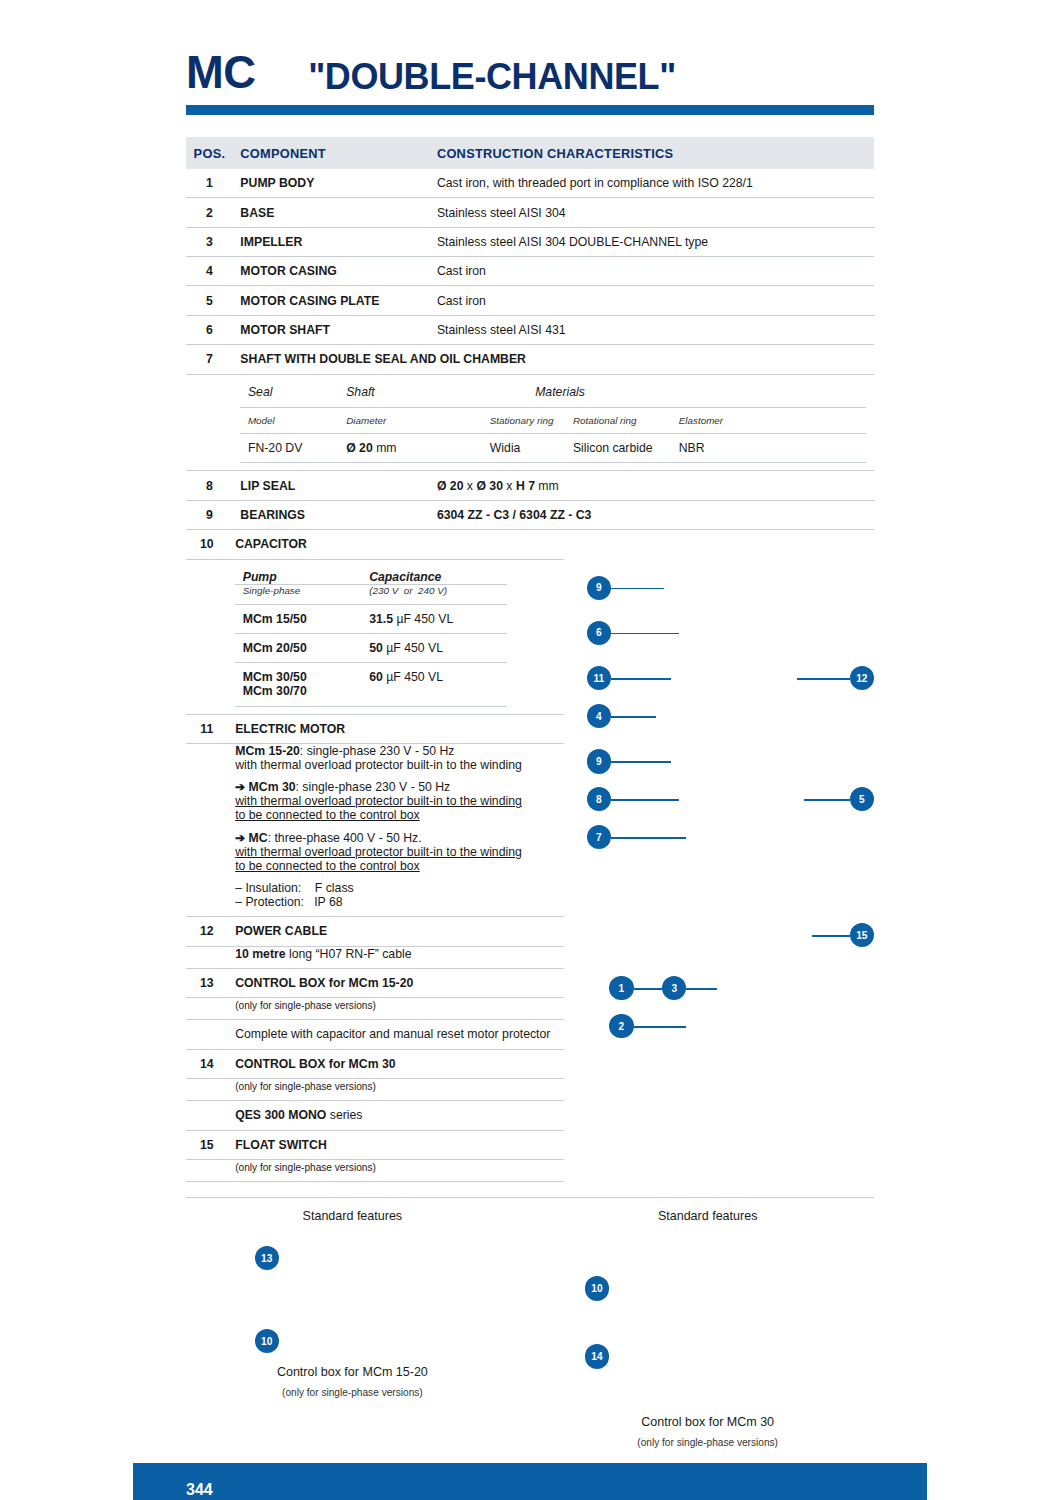MC
"DOUBLE-CHANNEL"
| POS. | COMPONENT | CONSTRUCTION CHARACTERISTICS |
| --- | --- | --- |
| 1 | PUMP BODY | Cast iron, with threaded port in compliance with ISO 228/1 |
| 2 | BASE | Stainless steel AISI 304 |
| 3 | IMPELLER | Stainless steel AISI 304 DOUBLE-CHANNEL type |
| 4 | MOTOR CASING | Cast iron |
| 5 | MOTOR CASING PLATE | Cast iron |
| 6 | MOTOR SHAFT | Stainless steel AISI 431 |
| 7 | SHAFT WITH DOUBLE SEAL AND OIL CHAMBER |
| | / Seal / Shaft / Materials / / Model / Diameter / Stationary ring / Rotational ring / Elastomer / / FN-20 DV / Ø 20 mm / Widia / Silicon carbide / NBR / |
| 8 | LIP SEAL | Ø 20 x Ø 30 x H 7 mm |
| 9 | BEARINGS | 6304 ZZ - C3 / 6304 ZZ - C3 |
| 10 | CAPACITOR |
| | / Pump / Capacitance / / Single-phase / (230 V or 240 V) / / MCm 15/50 / 31.5 µF 450 VL / / MCm 20/50 / 50 µF 450 VL / / MCm 30/50 MCm 30/70 / 60 µF 450 VL / |
| 11 | ELECTRIC MOTOR |
| | MCm 15-20 : single-phase 230 V - 50 Hz with thermal overload protector built-in to the winding ➔ MCm 30 : single-phase 230 V - 50 Hz with thermal overload protector built-in to the winding to be connected to the control box ➔ MC : three-phase 400 V - 50 Hz. with thermal overload protector built-in to the winding to be connected to the control box – Insulation: F class – Protection: IP 68 |
| 12 | POWER CABLE |
| | 10 metre long “H07 RN-F” cable |
| 13 | CONTROL BOX for MCm 15-20 |
| | (only for single-phase versions) |
| | Complete with capacitor and manual reset motor protector |
| 14 | CONTROL BOX for MCm 30 |
| | (only for single-phase versions) |
| | QES 300 MONO series |
| 15 | FLOAT SWITCH |
| | (only for single-phase versions) |
9
6
11
4
9
8
7
1
2
3
12
5
15
Standard features
13
10
Control box for MCm 15-20
(only for single-phase versions)
Standard features
10
14
Control box for MCm 30
(only for single-phase versions)
344